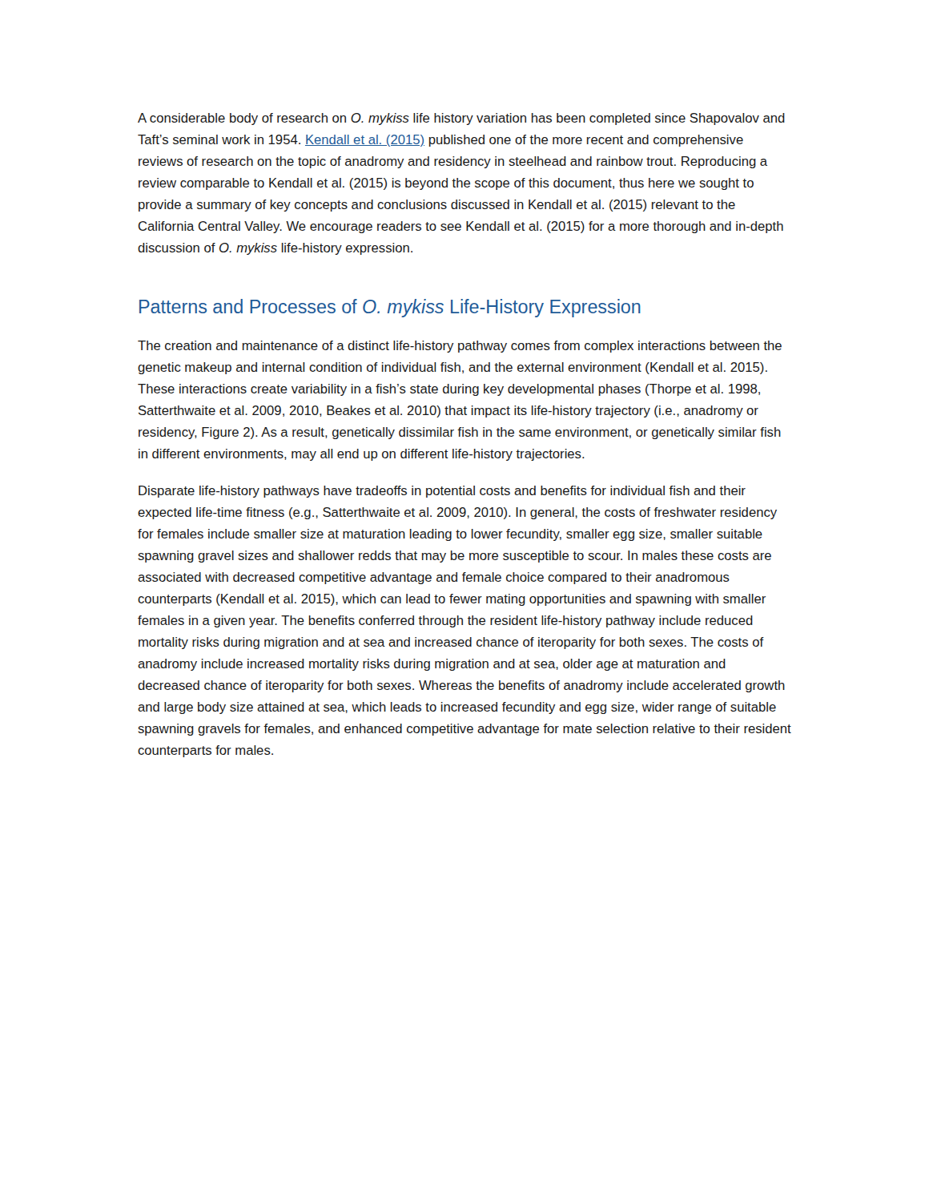A considerable body of research on O. mykiss life history variation has been completed since Shapovalov and Taft’s seminal work in 1954. Kendall et al. (2015) published one of the more recent and comprehensive reviews of research on the topic of anadromy and residency in steelhead and rainbow trout. Reproducing a review comparable to Kendall et al. (2015) is beyond the scope of this document, thus here we sought to provide a summary of key concepts and conclusions discussed in Kendall et al. (2015) relevant to the California Central Valley. We encourage readers to see Kendall et al. (2015) for a more thorough and in-depth discussion of O. mykiss life-history expression.
Patterns and Processes of O. mykiss Life-History Expression
The creation and maintenance of a distinct life-history pathway comes from complex interactions between the genetic makeup and internal condition of individual fish, and the external environment (Kendall et al. 2015). These interactions create variability in a fish’s state during key developmental phases (Thorpe et al. 1998, Satterthwaite et al. 2009, 2010, Beakes et al. 2010) that impact its life-history trajectory (i.e., anadromy or residency, Figure 2). As a result, genetically dissimilar fish in the same environment, or genetically similar fish in different environments, may all end up on different life-history trajectories.
Disparate life-history pathways have tradeoffs in potential costs and benefits for individual fish and their expected life-time fitness (e.g., Satterthwaite et al. 2009, 2010). In general, the costs of freshwater residency for females include smaller size at maturation leading to lower fecundity, smaller egg size, smaller suitable spawning gravel sizes and shallower redds that may be more susceptible to scour. In males these costs are associated with decreased competitive advantage and female choice compared to their anadromous counterparts (Kendall et al. 2015), which can lead to fewer mating opportunities and spawning with smaller females in a given year. The benefits conferred through the resident life-history pathway include reduced mortality risks during migration and at sea and increased chance of iteroparity for both sexes. The costs of anadromy include increased mortality risks during migration and at sea, older age at maturation and decreased chance of iteroparity for both sexes. Whereas the benefits of anadromy include accelerated growth and large body size attained at sea, which leads to increased fecundity and egg size, wider range of suitable spawning gravels for females, and enhanced competitive advantage for mate selection relative to their resident counterparts for males.